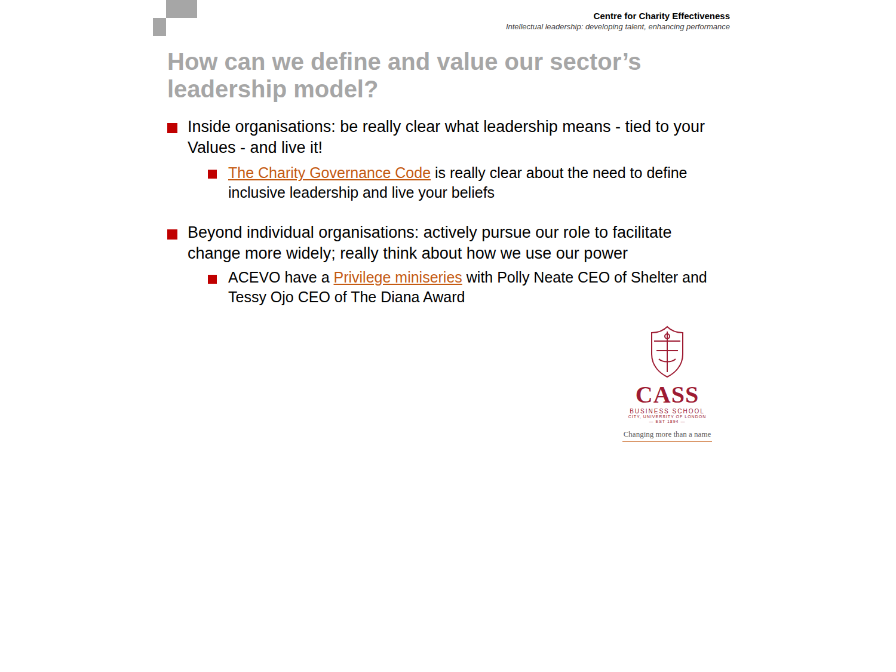Centre for Charity Effectiveness
Intellectual leadership: developing talent, enhancing performance
How can we define and value our sector’s
leadership model?
Inside organisations: be really clear what leadership means - tied to your Values - and live it!
The Charity Governance Code is really clear about the need to define inclusive leadership and live your beliefs
Beyond individual organisations: actively pursue our role to facilitate change more widely; really think about how we use our power
ACEVO have a Privilege miniseries with Polly Neate CEO of Shelter and Tessy Ojo CEO of The Diana Award
CASS
BUSINESS SCHOOL
CITY, UNIVERSITY OF LONDON
— EST 1894 —
Changing more than a name